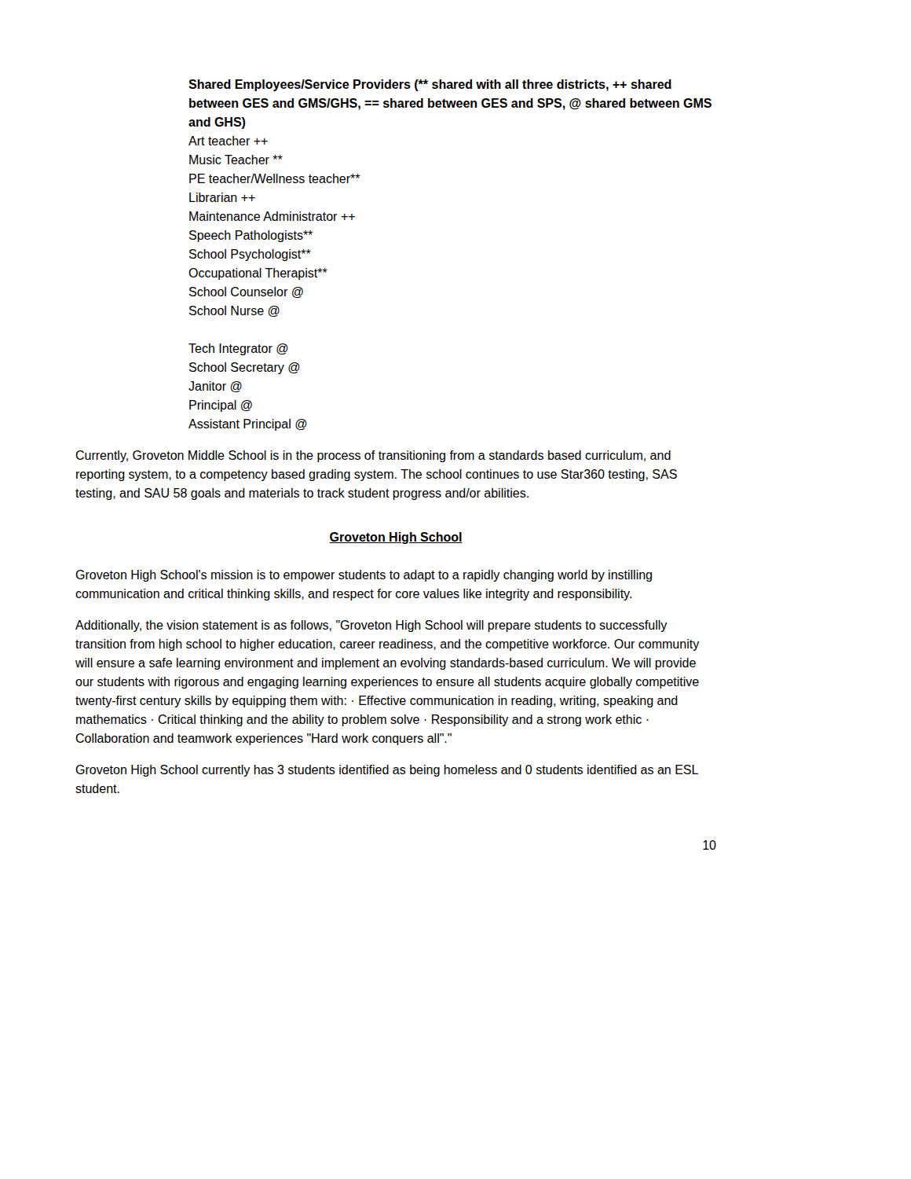Shared Employees/Service Providers (** shared with all three districts, ++ shared between GES and GMS/GHS, == shared between GES and SPS, @ shared between GMS and GHS)
Art teacher ++
Music Teacher **
PE teacher/Wellness teacher**
Librarian ++
Maintenance Administrator ++
Speech Pathologists**
School Psychologist**
Occupational Therapist**
School Counselor @
School Nurse @
Tech Integrator @
School Secretary @
Janitor @
Principal @
Assistant Principal @
Currently, Groveton Middle School is in the process of transitioning from a standards based curriculum, and reporting system, to a competency based grading system. The school continues to use Star360 testing, SAS testing, and SAU 58 goals and materials to track student progress and/or abilities.
Groveton High School
Groveton High School's mission is to empower students to adapt to a rapidly changing world by instilling communication and critical thinking skills, and respect for core values like integrity and responsibility.
Additionally, the vision statement is as follows, "Groveton High School will prepare students to successfully transition from high school to higher education, career readiness, and the competitive workforce. Our community will ensure a safe learning environment and implement an evolving standards-based curriculum. We will provide our students with rigorous and engaging learning experiences to ensure all students acquire globally competitive twenty-first century skills by equipping them with: · Effective communication in reading, writing, speaking and mathematics · Critical thinking and the ability to problem solve · Responsibility and a strong work ethic · Collaboration and teamwork experiences "Hard work conquers all"."
Groveton High School currently has 3 students identified as being homeless and 0 students identified as an ESL student.
10